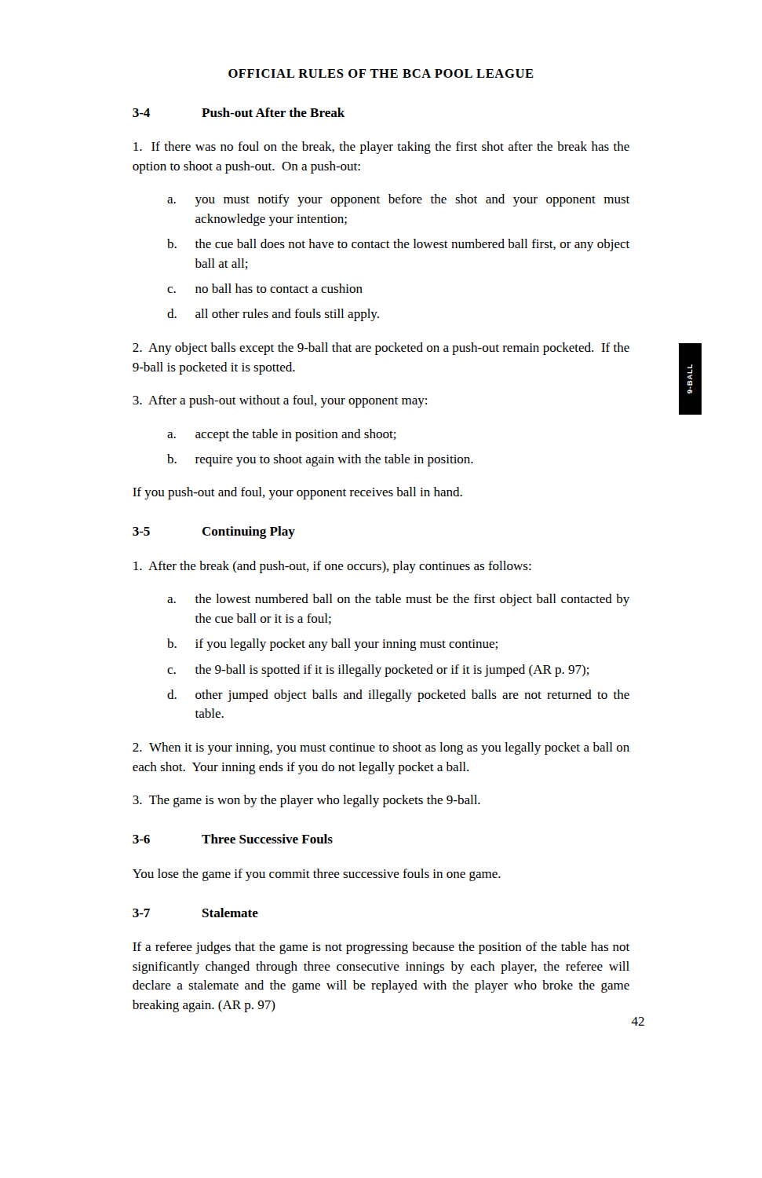OFFICIAL RULES OF THE BCA POOL LEAGUE
3-4 Push-out After the Break
1. If there was no foul on the break, the player taking the first shot after the break has the option to shoot a push-out. On a push-out:
a. you must notify your opponent before the shot and your opponent must acknowledge your intention;
b. the cue ball does not have to contact the lowest numbered ball first, or any object ball at all;
c. no ball has to contact a cushion
d. all other rules and fouls still apply.
2. Any object balls except the 9-ball that are pocketed on a push-out remain pocketed. If the 9-ball is pocketed it is spotted.
3. After a push-out without a foul, your opponent may:
a. accept the table in position and shoot;
b. require you to shoot again with the table in position.
If you push-out and foul, your opponent receives ball in hand.
3-5 Continuing Play
1. After the break (and push-out, if one occurs), play continues as follows:
a. the lowest numbered ball on the table must be the first object ball contacted by the cue ball or it is a foul;
b. if you legally pocket any ball your inning must continue;
c. the 9-ball is spotted if it is illegally pocketed or if it is jumped (AR p. 97);
d. other jumped object balls and illegally pocketed balls are not returned to the table.
2. When it is your inning, you must continue to shoot as long as you legally pocket a ball on each shot. Your inning ends if you do not legally pocket a ball.
3. The game is won by the player who legally pockets the 9-ball.
3-6 Three Successive Fouls
You lose the game if you commit three successive fouls in one game.
3-7 Stalemate
If a referee judges that the game is not progressing because the position of the table has not significantly changed through three consecutive innings by each player, the referee will declare a stalemate and the game will be replayed with the player who broke the game breaking again. (AR p. 97)
9-BALL
42